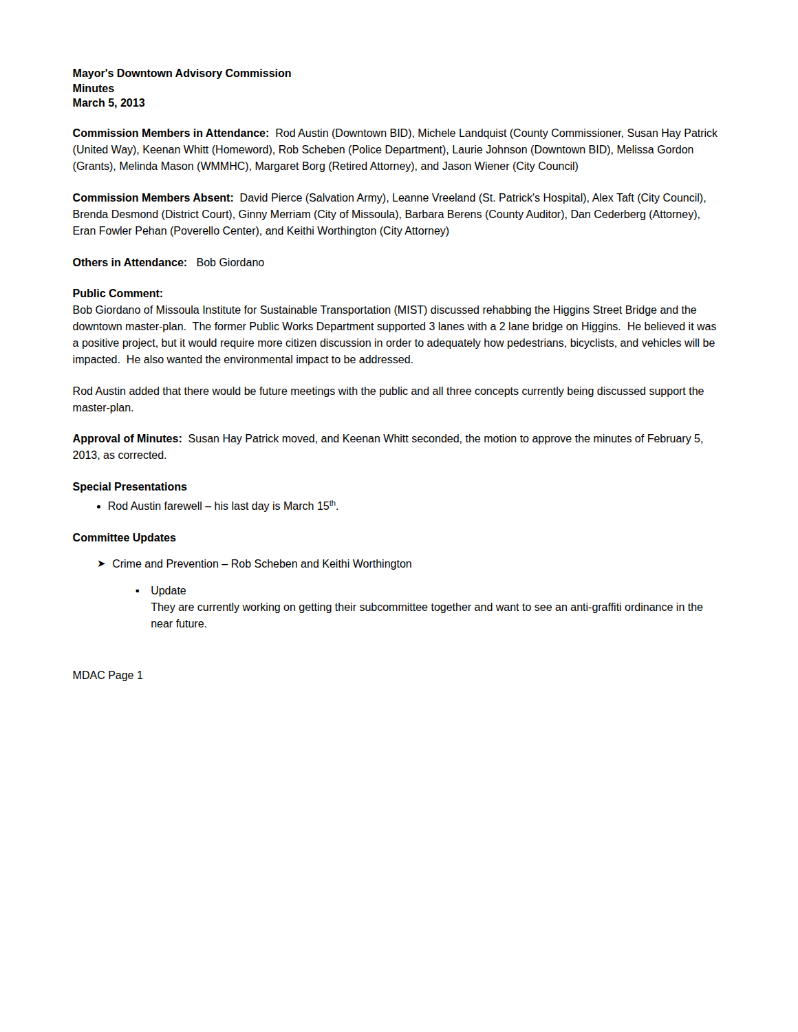Mayor's Downtown Advisory Commission
Minutes
March 5, 2013
Commission Members in Attendance: Rod Austin (Downtown BID), Michele Landquist (County Commissioner, Susan Hay Patrick (United Way), Keenan Whitt (Homeword), Rob Scheben (Police Department), Laurie Johnson (Downtown BID), Melissa Gordon (Grants), Melinda Mason (WMMHC), Margaret Borg (Retired Attorney), and Jason Wiener (City Council)
Commission Members Absent: David Pierce (Salvation Army), Leanne Vreeland (St. Patrick's Hospital), Alex Taft (City Council), Brenda Desmond (District Court), Ginny Merriam (City of Missoula), Barbara Berens (County Auditor), Dan Cederberg (Attorney), Eran Fowler Pehan (Poverello Center), and Keithi Worthington (City Attorney)
Others in Attendance: Bob Giordano
Public Comment:
Bob Giordano of Missoula Institute for Sustainable Transportation (MIST) discussed rehabbing the Higgins Street Bridge and the downtown master-plan. The former Public Works Department supported 3 lanes with a 2 lane bridge on Higgins. He believed it was a positive project, but it would require more citizen discussion in order to adequately how pedestrians, bicyclists, and vehicles will be impacted. He also wanted the environmental impact to be addressed.
Rod Austin added that there would be future meetings with the public and all three concepts currently being discussed support the master-plan.
Approval of Minutes: Susan Hay Patrick moved, and Keenan Whitt seconded, the motion to approve the minutes of February 5, 2013, as corrected.
Special Presentations
Rod Austin farewell – his last day is March 15th.
Committee Updates
Crime and Prevention – Rob Scheben and Keithi Worthington
Update
They are currently working on getting their subcommittee together and want to see an anti-graffiti ordinance in the near future.
MDAC Page 1